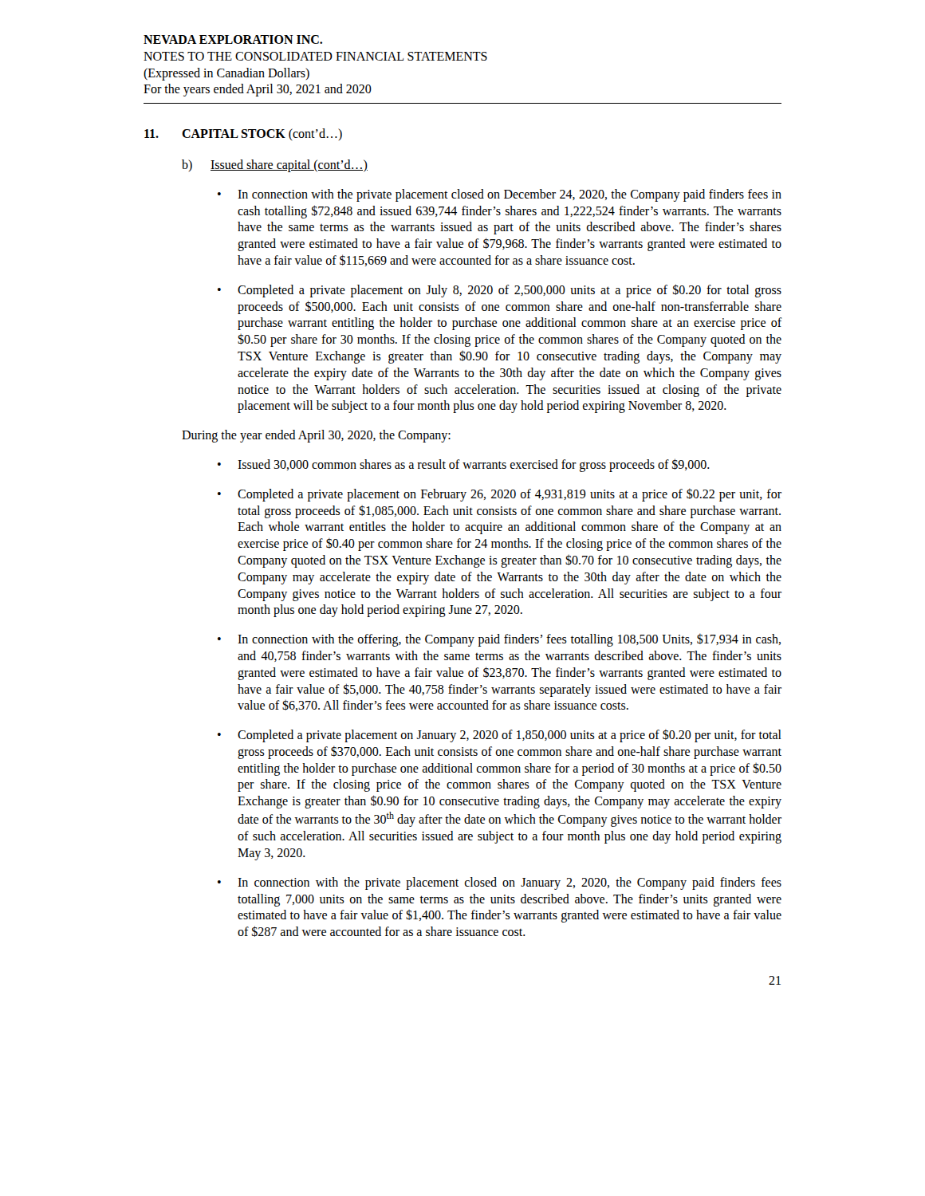NEVADA EXPLORATION INC.
NOTES TO THE CONSOLIDATED FINANCIAL STATEMENTS
(Expressed in Canadian Dollars)
For the years ended April 30, 2021 and 2020
11. CAPITAL STOCK (cont’d…)
b) Issued share capital (cont’d…)
In connection with the private placement closed on December 24, 2020, the Company paid finders fees in cash totalling $72,848 and issued 639,744 finder’s shares and 1,222,524 finder’s warrants. The warrants have the same terms as the warrants issued as part of the units described above. The finder’s shares granted were estimated to have a fair value of $79,968. The finder’s warrants granted were estimated to have a fair value of $115,669 and were accounted for as a share issuance cost.
Completed a private placement on July 8, 2020 of 2,500,000 units at a price of $0.20 for total gross proceeds of $500,000. Each unit consists of one common share and one-half non-transferrable share purchase warrant entitling the holder to purchase one additional common share at an exercise price of $0.50 per share for 30 months. If the closing price of the common shares of the Company quoted on the TSX Venture Exchange is greater than $0.90 for 10 consecutive trading days, the Company may accelerate the expiry date of the Warrants to the 30th day after the date on which the Company gives notice to the Warrant holders of such acceleration. The securities issued at closing of the private placement will be subject to a four month plus one day hold period expiring November 8, 2020.
During the year ended April 30, 2020, the Company:
Issued 30,000 common shares as a result of warrants exercised for gross proceeds of $9,000.
Completed a private placement on February 26, 2020 of 4,931,819 units at a price of $0.22 per unit, for total gross proceeds of $1,085,000. Each unit consists of one common share and share purchase warrant. Each whole warrant entitles the holder to acquire an additional common share of the Company at an exercise price of $0.40 per common share for 24 months. If the closing price of the common shares of the Company quoted on the TSX Venture Exchange is greater than $0.70 for 10 consecutive trading days, the Company may accelerate the expiry date of the Warrants to the 30th day after the date on which the Company gives notice to the Warrant holders of such acceleration. All securities are subject to a four month plus one day hold period expiring June 27, 2020.
In connection with the offering, the Company paid finders’ fees totalling 108,500 Units, $17,934 in cash, and 40,758 finder’s warrants with the same terms as the warrants described above. The finder’s units granted were estimated to have a fair value of $23,870. The finder’s warrants granted were estimated to have a fair value of $5,000. The 40,758 finder’s warrants separately issued were estimated to have a fair value of $6,370. All finder’s fees were accounted for as share issuance costs.
Completed a private placement on January 2, 2020 of 1,850,000 units at a price of $0.20 per unit, for total gross proceeds of $370,000. Each unit consists of one common share and one-half share purchase warrant entitling the holder to purchase one additional common share for a period of 30 months at a price of $0.50 per share. If the closing price of the common shares of the Company quoted on the TSX Venture Exchange is greater than $0.90 for 10 consecutive trading days, the Company may accelerate the expiry date of the warrants to the 30th day after the date on which the Company gives notice to the warrant holder of such acceleration. All securities issued are subject to a four month plus one day hold period expiring May 3, 2020.
In connection with the private placement closed on January 2, 2020, the Company paid finders fees totalling 7,000 units on the same terms as the units described above. The finder’s units granted were estimated to have a fair value of $1,400. The finder’s warrants granted were estimated to have a fair value of $287 and were accounted for as a share issuance cost.
21